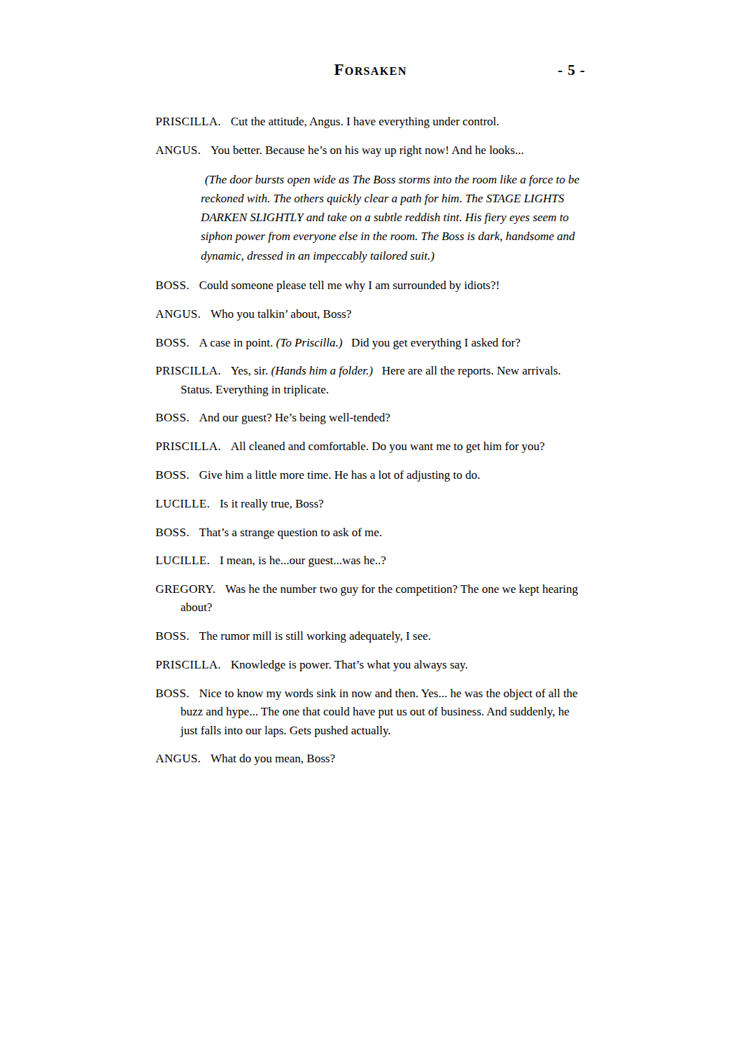Forsaken - 5 -
PRISCILLA. Cut the attitude, Angus. I have everything under control.
ANGUS. You better. Because he’s on his way up right now! And he looks...
(The door bursts open wide as The Boss storms into the room like a force to be reckoned with. The others quickly clear a path for him. The stage lights darken slightly and take on a subtle reddish tint. His fiery eyes seem to siphon power from everyone else in the room. The Boss is dark, handsome and dynamic, dressed in an impeccably tailored suit.)
BOSS. Could someone please tell me why I am surrounded by idiots?!
ANGUS. Who you talkin’ about, Boss?
BOSS. A case in point. (To Priscilla.) Did you get everything I asked for?
PRISCILLA. Yes, sir. (Hands him a folder.) Here are all the reports. New arrivals. Status. Everything in triplicate.
BOSS. And our guest? He’s being well-tended?
PRISCILLA. All cleaned and comfortable. Do you want me to get him for you?
BOSS. Give him a little more time. He has a lot of adjusting to do.
LUCILLE. Is it really true, Boss?
BOSS. That’s a strange question to ask of me.
LUCILLE. I mean, is he...our guest...was he..?
GREGORY. Was he the number two guy for the competition? The one we kept hearing about?
BOSS. The rumor mill is still working adequately, I see.
PRISCILLA. Knowledge is power. That’s what you always say.
BOSS. Nice to know my words sink in now and then. Yes... he was the object of all the buzz and hype... The one that could have put us out of business. And suddenly, he just falls into our laps. Gets pushed actually.
ANGUS. What do you mean, Boss?